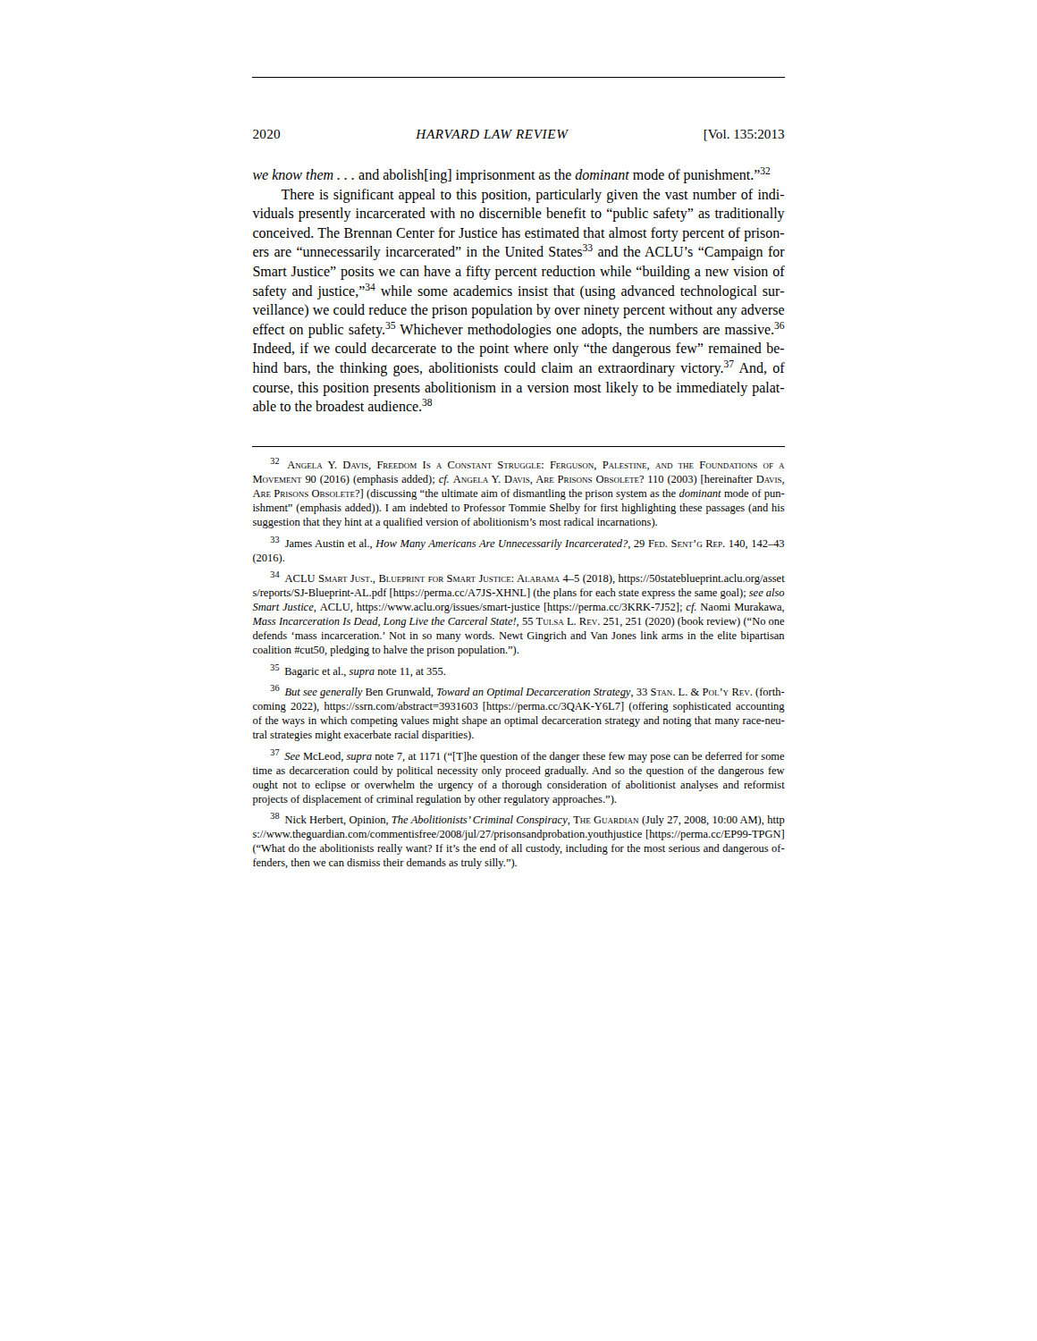2020 HARVARD LAW REVIEW [Vol. 135:2013
we know them . . . and abolish[ing] imprisonment as the dominant mode of punishment.”32
There is significant appeal to this position, particularly given the vast number of individuals presently incarcerated with no discernible benefit to “public safety” as traditionally conceived. The Brennan Center for Justice has estimated that almost forty percent of prisoners are “unnecessarily incarcerated” in the United States33 and the ACLU’s “Campaign for Smart Justice” posits we can have a fifty percent reduction while “building a new vision of safety and justice,”34 while some academics insist that (using advanced technological surveillance) we could reduce the prison population by over ninety percent without any adverse effect on public safety.35 Whichever methodologies one adopts, the numbers are massive.36 Indeed, if we could decarcerate to the point where only “the dangerous few” remained behind bars, the thinking goes, abolitionists could claim an extraordinary victory.37 And, of course, this position presents abolitionism in a version most likely to be immediately palatable to the broadest audience.38
32 Angela Y. Davis, Freedom Is a Constant Struggle: Ferguson, Palestine, and the Foundations of a Movement 90 (2016) (emphasis added); cf. Angela Y. Davis, Are Prisons Obsolete? 110 (2003) [hereinafter Davis, Are Prisons Obsolete?] (discussing “the ultimate aim of dismantling the prison system as the dominant mode of punishment” (emphasis added)). I am indebted to Professor Tommie Shelby for first highlighting these passages (and his suggestion that they hint at a qualified version of abolitionism’s most radical incarnations).
33 James Austin et al., How Many Americans Are Unnecessarily Incarcerated?, 29 Fed. Sent’g Rep. 140, 142–43 (2016).
34 ACLU Smart Just., Blueprint for Smart Justice: Alabama 4–5 (2018), https://50stateblueprint.aclu.org/assets/reports/SJ-Blueprint-AL.pdf [https://perma.cc/A7JS-XHNL] (the plans for each state express the same goal); see also Smart Justice, ACLU, https://www.aclu.org/issues/smart-justice [https://perma.cc/3KRK-7J52]; cf. Naomi Murakawa, Mass Incarceration Is Dead, Long Live the Carceral State!, 55 Tulsa L. Rev. 251, 251 (2020) (book review) (“No one defends ‘mass incarceration.’ Not in so many words. Newt Gingrich and Van Jones link arms in the elite bipartisan coalition #cut50, pledging to halve the prison population.”).
35 Bagaric et al., supra note 11, at 355.
36 But see generally Ben Grunwald, Toward an Optimal Decarceration Strategy, 33 Stan. L. & Pol’y Rev. (forthcoming 2022), https://ssrn.com/abstract=3931603 [https://perma.cc/3QAK-Y6L7] (offering sophisticated accounting of the ways in which competing values might shape an optimal decarceration strategy and noting that many race-neutral strategies might exacerbate racial disparities).
37 See McLeod, supra note 7, at 1171 (“[T]he question of the danger these few may pose can be deferred for some time as decarceration could by political necessity only proceed gradually. And so the question of the dangerous few ought not to eclipse or overwhelm the urgency of a thorough consideration of abolitionist analyses and reformist projects of displacement of criminal regulation by other regulatory approaches.”).
38 Nick Herbert, Opinion, The Abolitionists’ Criminal Conspiracy, The Guardian (July 27, 2008, 10:00 AM), https://www.theguardian.com/commentisfree/2008/jul/27/prisonsandprobation.youthjustice [https://perma.cc/EP99-TPGN] (“What do the abolitionists really want? If it’s the end of all custody, including for the most serious and dangerous offenders, then we can dismiss their demands as truly silly.”).